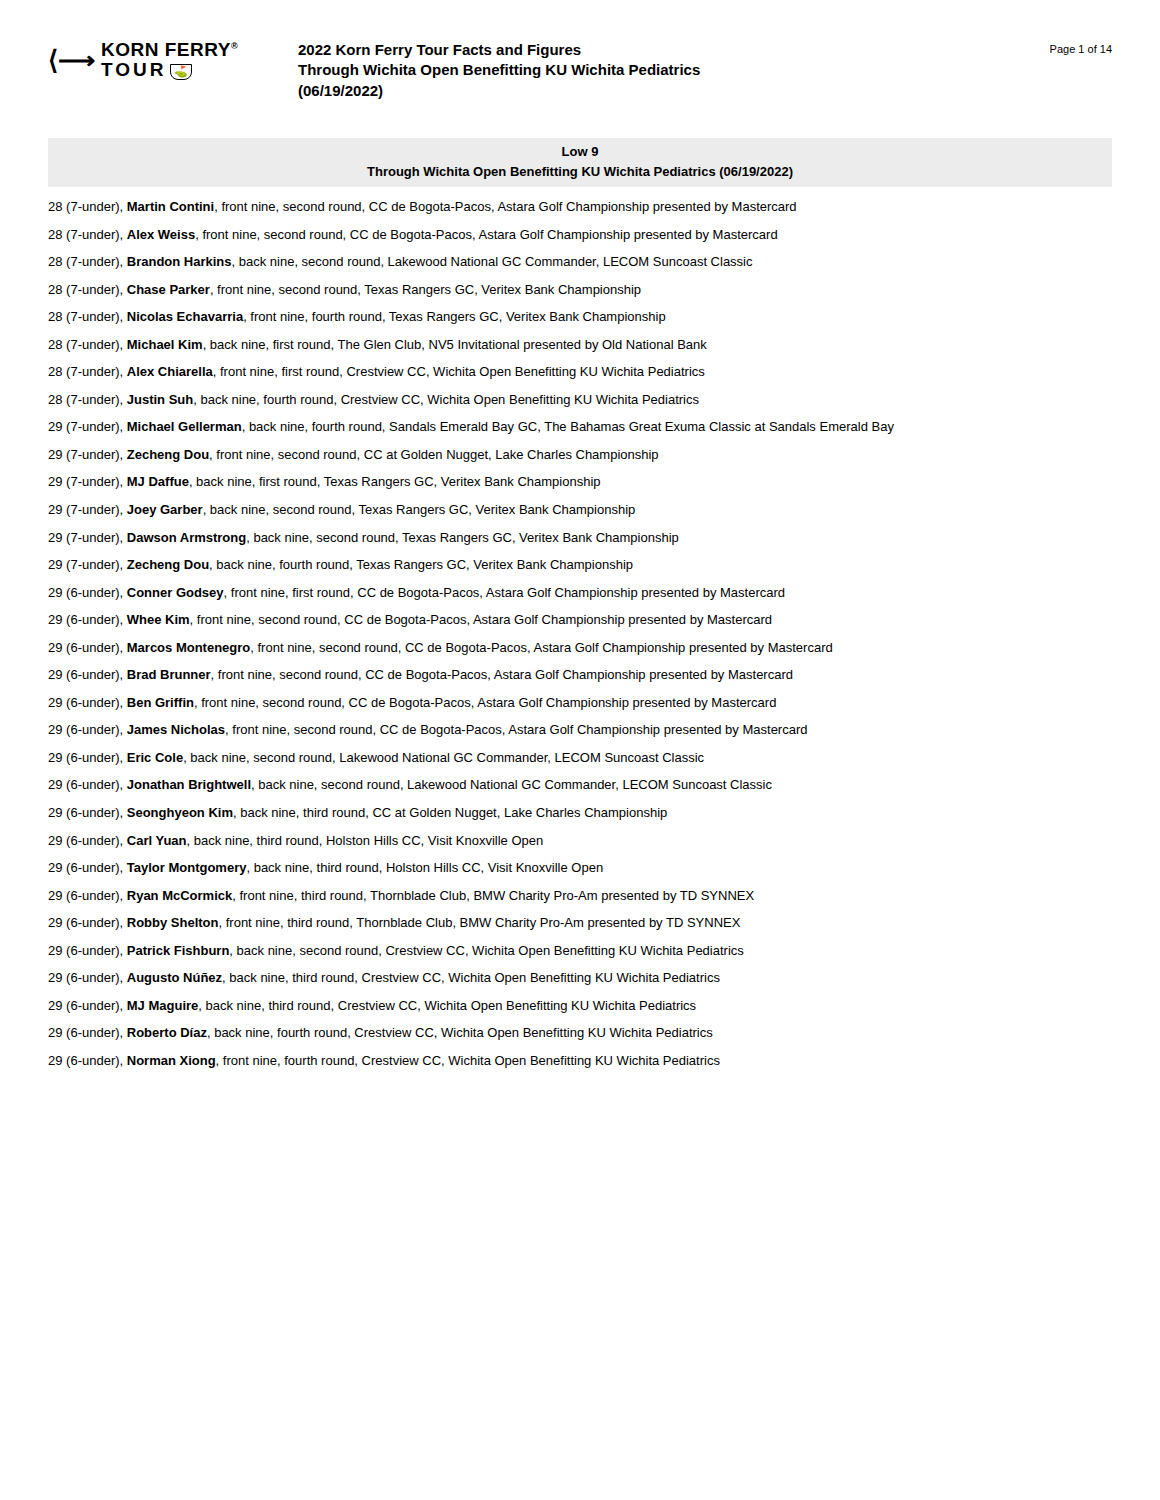⟨⟶ KORN FERRY®
TOUR⛳
2022 Korn Ferry Tour Facts and Figures
Through Wichita Open Benefitting KU Wichita Pediatrics
(06/19/2022)
Page 1 of 14
Low 9
Through Wichita Open Benefitting KU Wichita Pediatrics (06/19/2022)
28 (7-under), Martin Contini, front nine, second round, CC de Bogota-Pacos, Astara Golf Championship presented by Mastercard
28 (7-under), Alex Weiss, front nine, second round, CC de Bogota-Pacos, Astara Golf Championship presented by Mastercard
28 (7-under), Brandon Harkins, back nine, second round, Lakewood National GC Commander, LECOM Suncoast Classic
28 (7-under), Chase Parker, front nine, second round, Texas Rangers GC, Veritex Bank Championship
28 (7-under), Nicolas Echavarria, front nine, fourth round, Texas Rangers GC, Veritex Bank Championship
28 (7-under), Michael Kim, back nine, first round, The Glen Club, NV5 Invitational presented by Old National Bank
28 (7-under), Alex Chiarella, front nine, first round, Crestview CC, Wichita Open Benefitting KU Wichita Pediatrics
28 (7-under), Justin Suh, back nine, fourth round, Crestview CC, Wichita Open Benefitting KU Wichita Pediatrics
29 (7-under), Michael Gellerman, back nine, fourth round, Sandals Emerald Bay GC, The Bahamas Great Exuma Classic at Sandals Emerald Bay
29 (7-under), Zecheng Dou, front nine, second round, CC at Golden Nugget, Lake Charles Championship
29 (7-under), MJ Daffue, back nine, first round, Texas Rangers GC, Veritex Bank Championship
29 (7-under), Joey Garber, back nine, second round, Texas Rangers GC, Veritex Bank Championship
29 (7-under), Dawson Armstrong, back nine, second round, Texas Rangers GC, Veritex Bank Championship
29 (7-under), Zecheng Dou, back nine, fourth round, Texas Rangers GC, Veritex Bank Championship
29 (6-under), Conner Godsey, front nine, first round, CC de Bogota-Pacos, Astara Golf Championship presented by Mastercard
29 (6-under), Whee Kim, front nine, second round, CC de Bogota-Pacos, Astara Golf Championship presented by Mastercard
29 (6-under), Marcos Montenegro, front nine, second round, CC de Bogota-Pacos, Astara Golf Championship presented by Mastercard
29 (6-under), Brad Brunner, front nine, second round, CC de Bogota-Pacos, Astara Golf Championship presented by Mastercard
29 (6-under), Ben Griffin, front nine, second round, CC de Bogota-Pacos, Astara Golf Championship presented by Mastercard
29 (6-under), James Nicholas, front nine, second round, CC de Bogota-Pacos, Astara Golf Championship presented by Mastercard
29 (6-under), Eric Cole, back nine, second round, Lakewood National GC Commander, LECOM Suncoast Classic
29 (6-under), Jonathan Brightwell, back nine, second round, Lakewood National GC Commander, LECOM Suncoast Classic
29 (6-under), Seonghyeon Kim, back nine, third round, CC at Golden Nugget, Lake Charles Championship
29 (6-under), Carl Yuan, back nine, third round, Holston Hills CC, Visit Knoxville Open
29 (6-under), Taylor Montgomery, back nine, third round, Holston Hills CC, Visit Knoxville Open
29 (6-under), Ryan McCormick, front nine, third round, Thornblade Club, BMW Charity Pro-Am presented by TD SYNNEX
29 (6-under), Robby Shelton, front nine, third round, Thornblade Club, BMW Charity Pro-Am presented by TD SYNNEX
29 (6-under), Patrick Fishburn, back nine, second round, Crestview CC, Wichita Open Benefitting KU Wichita Pediatrics
29 (6-under), Augusto Núñez, back nine, third round, Crestview CC, Wichita Open Benefitting KU Wichita Pediatrics
29 (6-under), MJ Maguire, back nine, third round, Crestview CC, Wichita Open Benefitting KU Wichita Pediatrics
29 (6-under), Roberto Díaz, back nine, fourth round, Crestview CC, Wichita Open Benefitting KU Wichita Pediatrics
29 (6-under), Norman Xiong, front nine, fourth round, Crestview CC, Wichita Open Benefitting KU Wichita Pediatrics